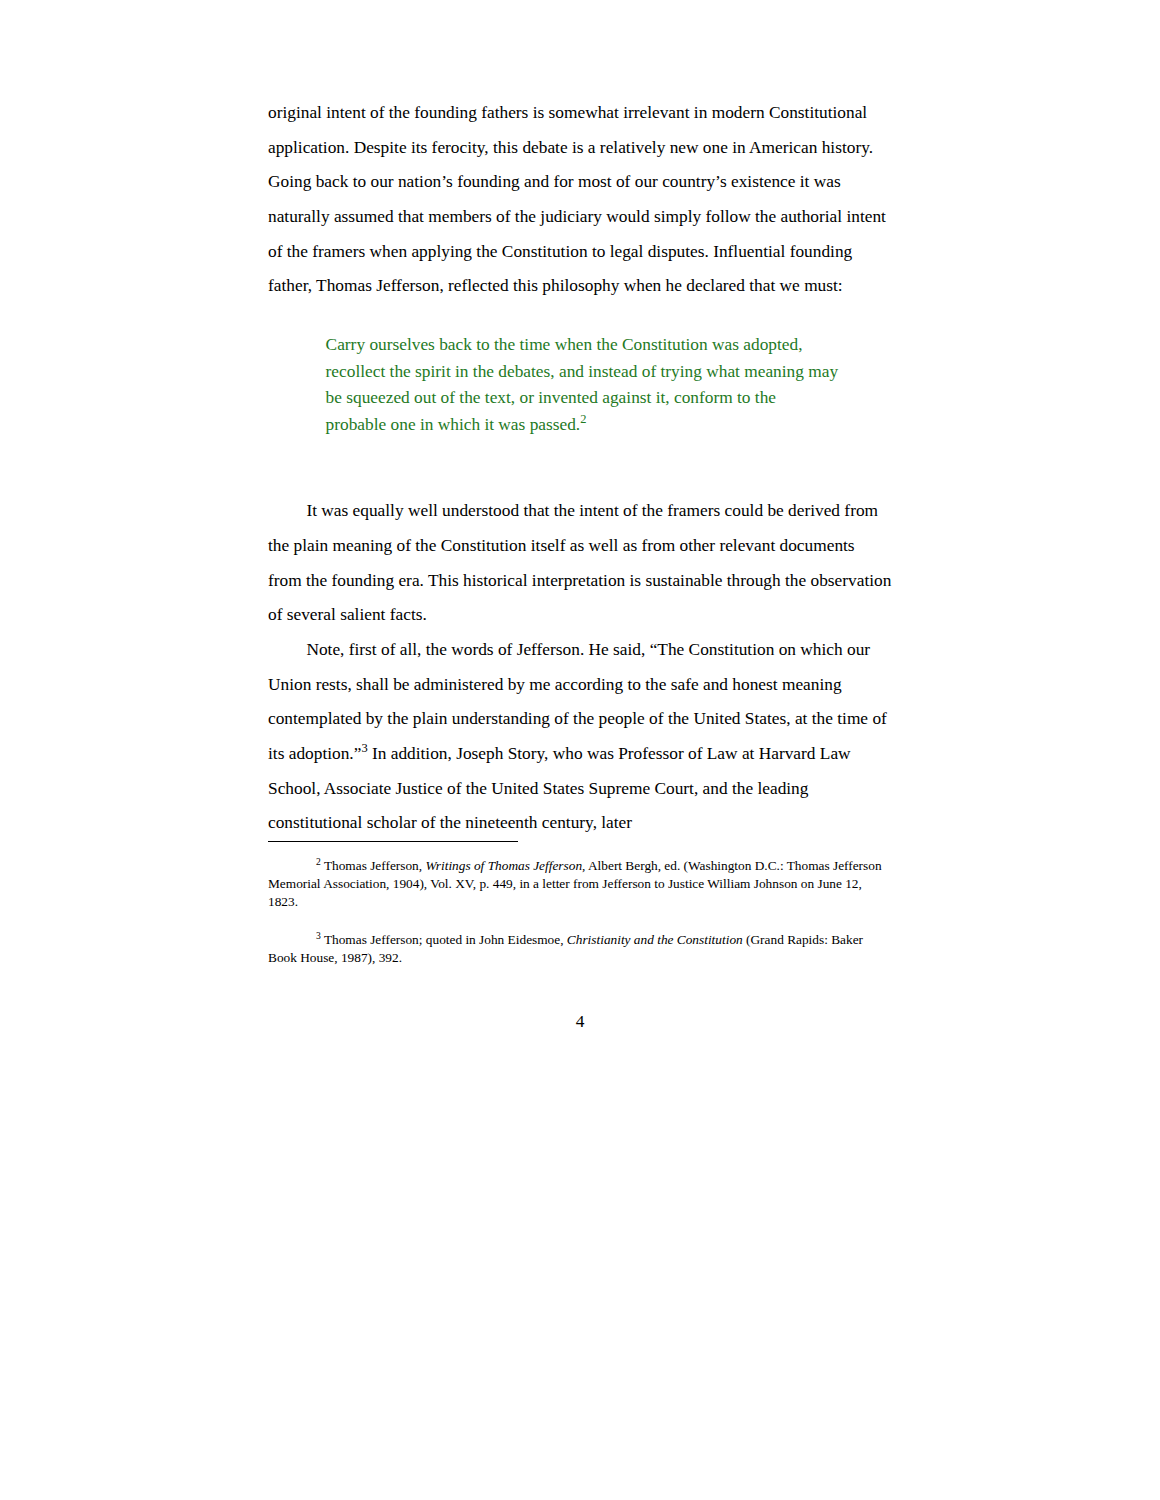original intent of the founding fathers is somewhat irrelevant in modern Constitutional application. Despite its ferocity, this debate is a relatively new one in American history. Going back to our nation’s founding and for most of our country’s existence it was naturally assumed that members of the judiciary would simply follow the authorial intent of the framers when applying the Constitution to legal disputes. Influential founding father, Thomas Jefferson, reflected this philosophy when he declared that we must:
Carry ourselves back to the time when the Constitution was adopted, recollect the spirit in the debates, and instead of trying what meaning may be squeezed out of the text, or invented against it, conform to the probable one in which it was passed.2
It was equally well understood that the intent of the framers could be derived from the plain meaning of the Constitution itself as well as from other relevant documents from the founding era. This historical interpretation is sustainable through the observation of several salient facts.
Note, first of all, the words of Jefferson. He said, “The Constitution on which our Union rests, shall be administered by me according to the safe and honest meaning contemplated by the plain understanding of the people of the United States, at the time of its adoption.”3 In addition, Joseph Story, who was Professor of Law at Harvard Law School, Associate Justice of the United States Supreme Court, and the leading constitutional scholar of the nineteenth century, later
2 Thomas Jefferson, Writings of Thomas Jefferson, Albert Bergh, ed. (Washington D.C.: Thomas Jefferson Memorial Association, 1904), Vol. XV, p. 449, in a letter from Jefferson to Justice William Johnson on June 12, 1823.
3 Thomas Jefferson; quoted in John Eidesmoe, Christianity and the Constitution (Grand Rapids: Baker Book House, 1987), 392.
4